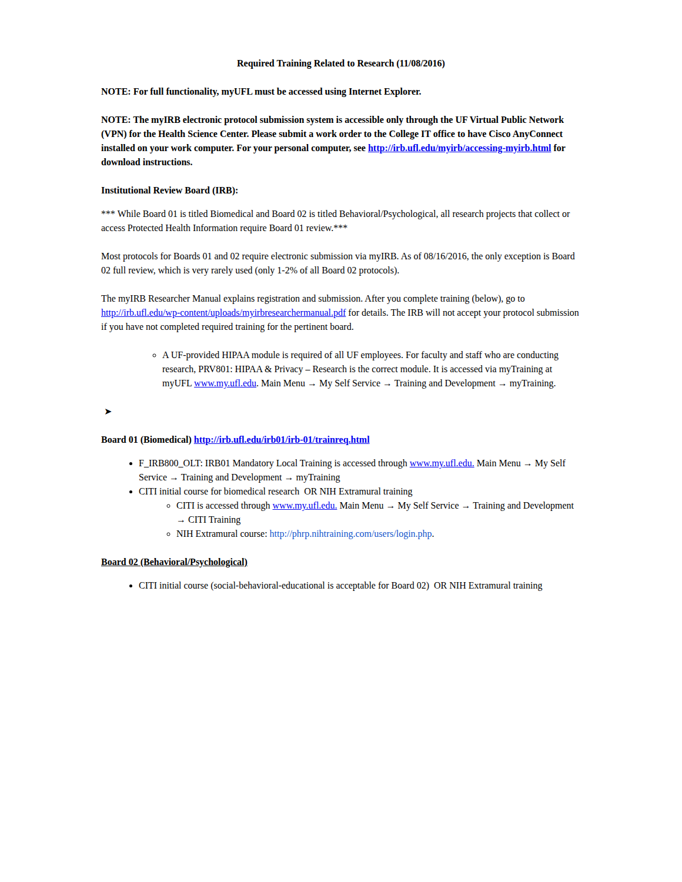Required Training Related to Research (11/08/2016)
NOTE: For full functionality, myUFL must be accessed using Internet Explorer.
NOTE: The myIRB electronic protocol submission system is accessible only through the UF Virtual Public Network (VPN) for the Health Science Center. Please submit a work order to the College IT office to have Cisco AnyConnect installed on your work computer. For your personal computer, see http://irb.ufl.edu/myirb/accessing-myirb.html for download instructions.
Institutional Review Board (IRB):
*** While Board 01 is titled Biomedical and Board 02 is titled Behavioral/Psychological, all research projects that collect or access Protected Health Information require Board 01 review.***
Most protocols for Boards 01 and 02 require electronic submission via myIRB. As of 08/16/2016, the only exception is Board 02 full review, which is very rarely used (only 1-2% of all Board 02 protocols).
The myIRB Researcher Manual explains registration and submission. After you complete training (below), go to http://irb.ufl.edu/wp-content/uploads/myirbresearchermanual.pdf for details. The IRB will not accept your protocol submission if you have not completed required training for the pertinent board.
A UF-provided HIPAA module is required of all UF employees. For faculty and staff who are conducting research, PRV801: HIPAA & Privacy – Research is the correct module. It is accessed via myTraining at myUFL www.my.ufl.edu. Main Menu → My Self Service → Training and Development → myTraining.
Board 01 (Biomedical) http://irb.ufl.edu/irb01/irb-01/trainreq.html
F_IRB800_OLT: IRB01 Mandatory Local Training is accessed through www.my.ufl.edu. Main Menu → My Self Service → Training and Development → myTraining
CITI initial course for biomedical research OR NIH Extramural training
CITI is accessed through www.my.ufl.edu. Main Menu → My Self Service → Training and Development → CITI Training
NIH Extramural course: http://phrp.nihtraining.com/users/login.php.
Board 02 (Behavioral/Psychological)
CITI initial course (social-behavioral-educational is acceptable for Board 02) OR NIH Extramural training